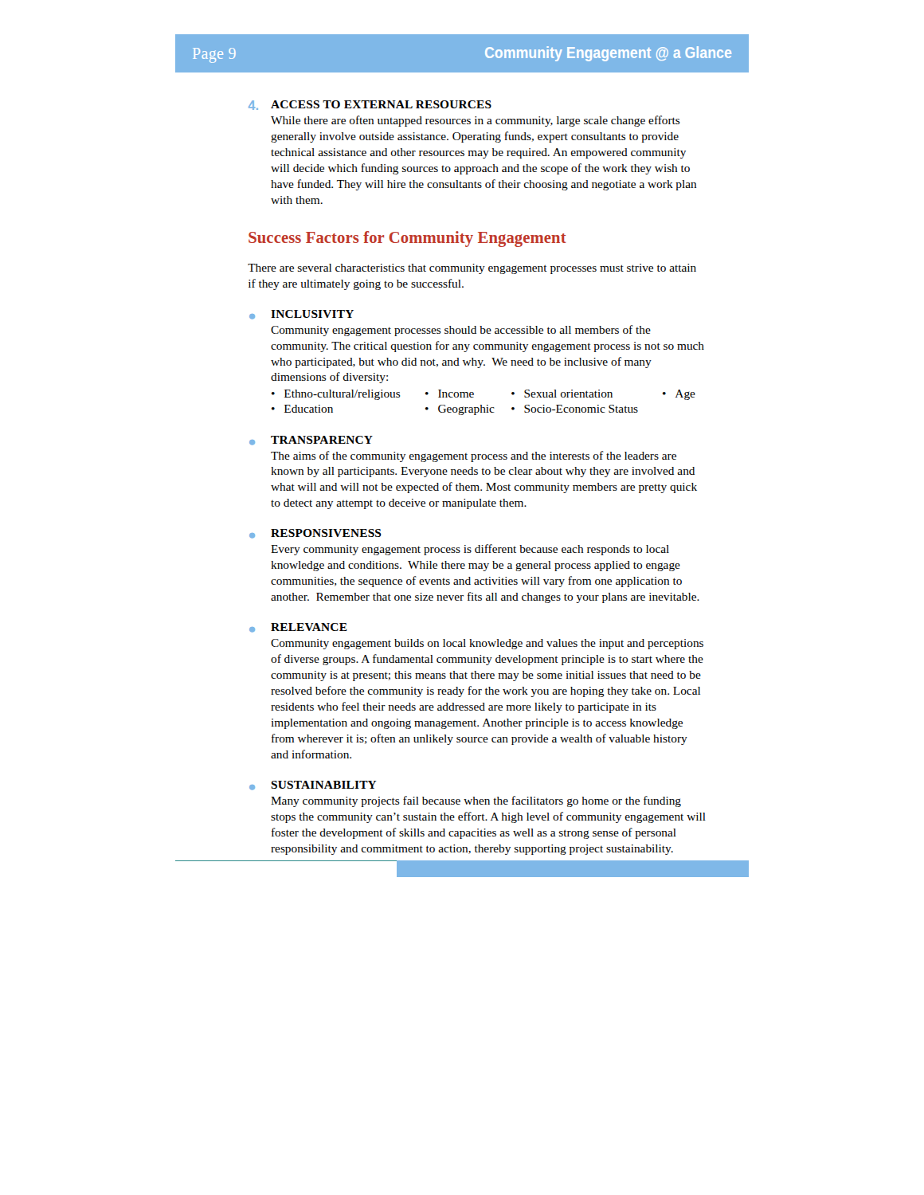Page 9
Community Engagement @ a Glance
4.
ACCESS TO EXTERNAL RESOURCES
While there are often untapped resources in a community, large scale change efforts generally involve outside assistance. Operating funds, expert consultants to provide technical assistance and other resources may be required. An empowered community will decide which funding sources to approach and the scope of the work they wish to have funded. They will hire the consultants of their choosing and negotiate a work plan with them.
Success Factors for Community Engagement
There are several characteristics that community engagement processes must strive to attain if they are ultimately going to be successful.
●
INCLUSIVITY
Community engagement processes should be accessible to all members of the community. The critical question for any community engagement process is not so much who participated, but who did not, and why. We need to be inclusive of many dimensions of diversity:
| • | Ethno-cultural/religious | • | Income | • | Sexual orientation | • | Age |
| • | Education | • | Geographic | • | Socio-Economic Status | | |
●
TRANSPARENCY
The aims of the community engagement process and the interests of the leaders are known by all participants. Everyone needs to be clear about why they are involved and what will and will not be expected of them. Most community members are pretty quick to detect any attempt to deceive or manipulate them.
●
RESPONSIVENESS
Every community engagement process is different because each responds to local knowledge and conditions. While there may be a general process applied to engage communities, the sequence of events and activities will vary from one application to another. Remember that one size never fits all and changes to your plans are inevitable.
●
RELEVANCE
Community engagement builds on local knowledge and values the input and perceptions of diverse groups. A fundamental community development principle is to start where the community is at present; this means that there may be some initial issues that need to be resolved before the community is ready for the work you are hoping they take on. Local residents who feel their needs are addressed are more likely to participate in its implementation and ongoing management. Another principle is to access knowledge from wherever it is; often an unlikely source can provide a wealth of valuable history and information.
●
SUSTAINABILITY
Many community projects fail because when the facilitators go home or the funding stops the community can’t sustain the effort. A high level of community engagement will foster the development of skills and capacities as well as a strong sense of personal responsibility and commitment to action, thereby supporting project sustainability.